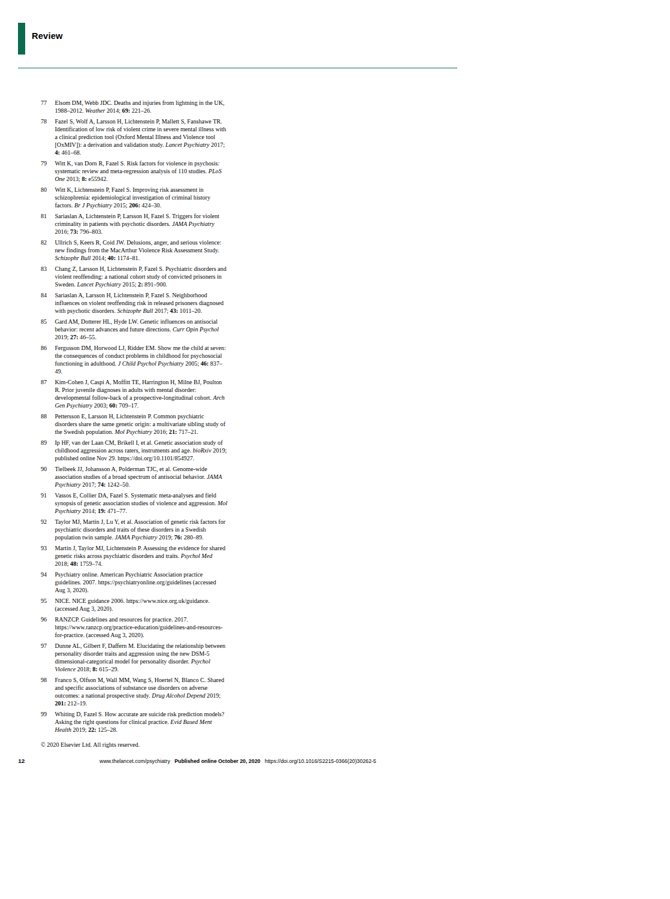Review
77 Elsom DM, Webb JDC. Deaths and injuries from lightning in the UK, 1988–2012. Weather 2014; 69: 221–26.
78 Fazel S, Wolf A, Larsson H, Lichtenstein P, Mallett S, Fanshawe TR. Identification of low risk of violent crime in severe mental illness with a clinical prediction tool (Oxford Mental Illness and Violence tool [OxMIV]): a derivation and validation study. Lancet Psychiatry 2017; 4: 461–68.
79 Witt K, van Dorn R, Fazel S. Risk factors for violence in psychosis: systematic review and meta-regression analysis of 110 studies. PLoS One 2013; 8: e55942.
80 Witt K, Lichtenstein P, Fazel S. Improving risk assessment in schizophrenia: epidemiological investigation of criminal history factors. Br J Psychiatry 2015; 206: 424–30.
81 Sariaslan A, Lichtenstein P, Larsson H, Fazel S. Triggers for violent criminality in patients with psychotic disorders. JAMA Psychiatry 2016; 73: 796–803.
82 Ullrich S, Keers R, Coid JW. Delusions, anger, and serious violence: new findings from the MacArthur Violence Risk Assessment Study. Schizophr Bull 2014; 40: 1174–81.
83 Chang Z, Larsson H, Lichtenstein P, Fazel S. Psychiatric disorders and violent reoffending: a national cohort study of convicted prisoners in Sweden. Lancet Psychiatry 2015; 2: 891–900.
84 Sariaslan A, Larsson H, Lichtenstein P, Fazel S. Neighborhood influences on violent reoffending risk in released prisoners diagnosed with psychotic disorders. Schizophr Bull 2017; 43: 1011–20.
85 Gard AM, Dotterer HL, Hyde LW. Genetic influences on antisocial behavior: recent advances and future directions. Curr Opin Psychol 2019; 27: 46–55.
86 Fergusson DM, Horwood LJ, Ridder EM. Show me the child at seven: the consequences of conduct problems in childhood for psychosocial functioning in adulthood. J Child Psychol Psychiatry 2005; 46: 837–49.
87 Kim-Cohen J, Caspi A, Moffitt TE, Harrington H, Milne BJ, Poulton R. Prior juvenile diagnoses in adults with mental disorder: developmental follow-back of a prospective-longitudinal cohort. Arch Gen Psychiatry 2003; 60: 709–17.
88 Pettersson E, Larsson H, Lichtenstein P. Common psychiatric disorders share the same genetic origin: a multivariate sibling study of the Swedish population. Mol Psychiatry 2016; 21: 717–21.
89 Ip HF, van der Laan CM, Brikell I, et al. Genetic association study of childhood aggression across raters, instruments and age. bioRxiv 2019; published online Nov 29. https://doi.org/10.1101/854927.
90 Tielbeek JJ, Johansson A, Polderman TJC, et al. Genome-wide association studies of a broad spectrum of antisocial behavior. JAMA Psychiatry 2017; 74: 1242–50.
91 Vassos E, Collier DA, Fazel S. Systematic meta-analyses and field synopsis of genetic association studies of violence and aggression. Mol Psychiatry 2014; 19: 471–77.
92 Taylor MJ, Martin J, Lu Y, et al. Association of genetic risk factors for psychiatric disorders and traits of these disorders in a Swedish population twin sample. JAMA Psychiatry 2019; 76: 280–89.
93 Martin J, Taylor MJ, Lichtenstein P. Assessing the evidence for shared genetic risks across psychiatric disorders and traits. Psychol Med 2018; 48: 1759–74.
94 Psychiatry online. American Psychiatric Association practice guidelines. 2007. https://psychiatryonline.org/guidelines (accessed Aug 3, 2020).
95 NICE. NICE guidance 2006. https://www.nice.org.uk/guidance. (accessed Aug 3, 2020).
96 RANZCP. Guidelines and resources for practice. 2017. https://www.ranzcp.org/practice-education/guidelines-and-resources-for-practice. (accessed Aug 3, 2020).
97 Dunne AL, Gilbert F, Daffern M. Elucidating the relationship between personality disorder traits and aggression using the new DSM-5 dimensional-categorical model for personality disorder. Psychol Violence 2018; 8: 615–29.
98 Franco S, Olfson M, Wall MM, Wang S, Hoertel N, Blanco C. Shared and specific associations of substance use disorders on adverse outcomes: a national prospective study. Drug Alcohol Depend 2019; 201: 212–19.
99 Whiting D, Fazel S. How accurate are suicide risk prediction models? Asking the right questions for clinical practice. Evid Based Ment Health 2019; 22: 125–28.
© 2020 Elsevier Ltd. All rights reserved.
12
www.thelancet.com/psychiatry Published online October 20, 2020 https://doi.org/10.1016/S2215-0366(20)30262-5